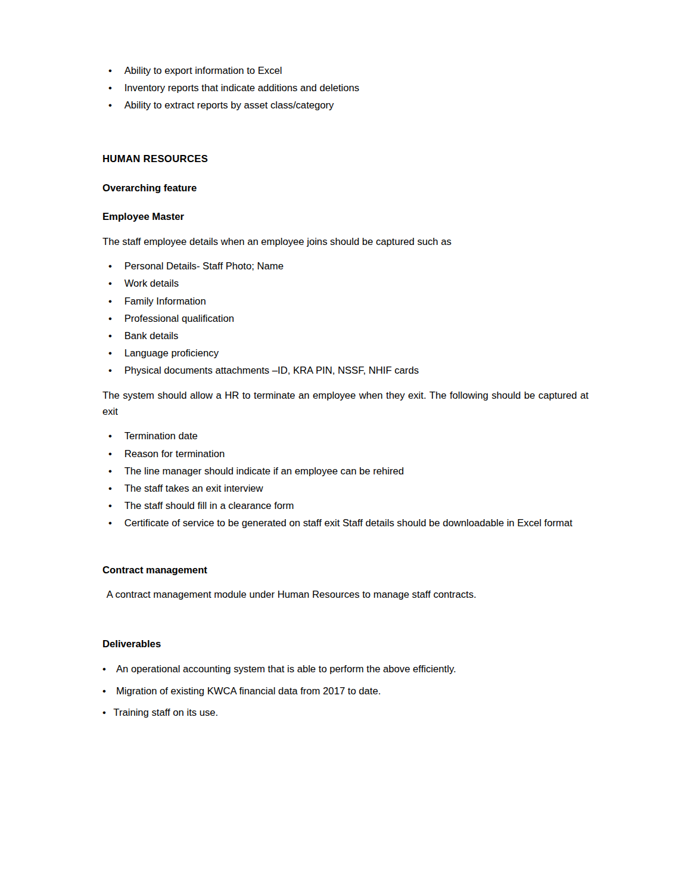Ability to export information to Excel
Inventory reports that indicate additions and deletions
Ability to extract reports by asset class/category
HUMAN RESOURCES
Overarching feature
Employee Master
The staff employee details when an employee joins should be captured such as
Personal Details- Staff Photo; Name
Work details
Family Information
Professional qualification
Bank details
Language proficiency
Physical documents attachments –ID, KRA PIN, NSSF, NHIF cards
The system should allow a HR to terminate an employee when they exit. The following should be captured at exit
Termination date
Reason for termination
The line manager should indicate if an employee can be rehired
The staff takes an exit interview
The staff should fill in a clearance form
Certificate of service to be generated on staff exit Staff details should be downloadable in Excel format
Contract management
A contract management module under Human Resources to manage staff contracts.
Deliverables
An operational accounting system that is able to perform the above efficiently.
Migration of existing KWCA financial data from 2017 to date.
Training staff on its use.